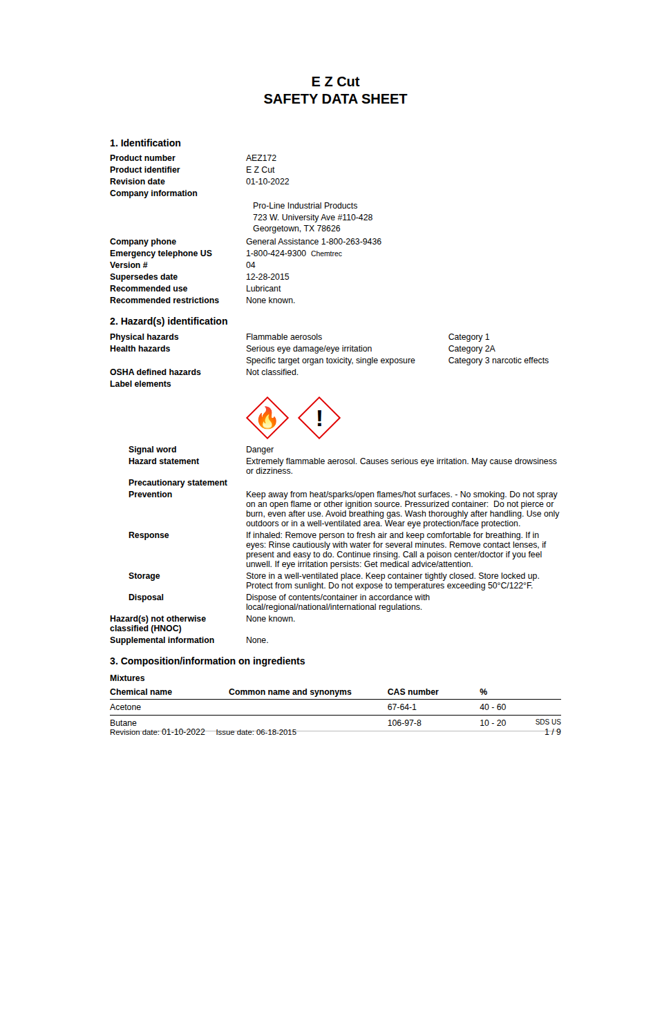E Z Cut
SAFETY DATA SHEET
1. Identification
| Product number | AEZ172 |
| Product identifier | E Z Cut |
| Revision date | 01-10-2022 |
| Company information | |
| | Pro-Line Industrial Products 723 W. University Ave #110-428 Georgetown, TX 78626 |
| Company phone | General Assistance 1-800-263-9436 |
| Emergency telephone US | 1-800-424-9300 Chemtrec |
| Version # | 04 |
| Supersedes date | 12-28-2015 |
| Recommended use | Lubricant |
| Recommended restrictions | None known. |
2. Hazard(s) identification
| Physical hazards | Flammable aerosols | Category 1 |
| Health hazards | Serious eye damage/eye irritation | Category 2A |
| | Specific target organ toxicity, single exposure | Category 3 narcotic effects |
| OSHA defined hazards | Not classified. |
| Label elements | |
🔥 !
| Signal word | Danger |
| Hazard statement | Extremely flammable aerosol. Causes serious eye irritation. May cause drowsiness or dizziness. |
| Precautionary statement | |
| Prevention | Keep away from heat/sparks/open flames/hot surfaces. - No smoking. Do not spray on an open flame or other ignition source. Pressurized container: Do not pierce or burn, even after use. Avoid breathing gas. Wash thoroughly after handling. Use only outdoors or in a well-ventilated area. Wear eye protection/face protection. |
| Response | If inhaled: Remove person to fresh air and keep comfortable for breathing. If in eyes: Rinse cautiously with water for several minutes. Remove contact lenses, if present and easy to do. Continue rinsing. Call a poison center/doctor if you feel unwell. If eye irritation persists: Get medical advice/attention. |
| Storage | Store in a well-ventilated place. Keep container tightly closed. Store locked up. Protect from sunlight. Do not expose to temperatures exceeding 50°C/122°F. |
| Disposal | Dispose of contents/container in accordance with local/regional/national/international regulations. |
| Hazard(s) not otherwise classified (HNOC) | None known. |
| Supplemental information | None. |
3. Composition/information on ingredients
Mixtures
| Chemical name | Common name and synonyms | CAS number | % |
| --- | --- | --- | --- |
| Acetone | | 67-64-1 | 40 - 60 |
| Butane | | 106-97-8 | 10 - 20 |
SDS US
Revision date: 01-10-2022 Issue date: 06-18-2015
1 / 9